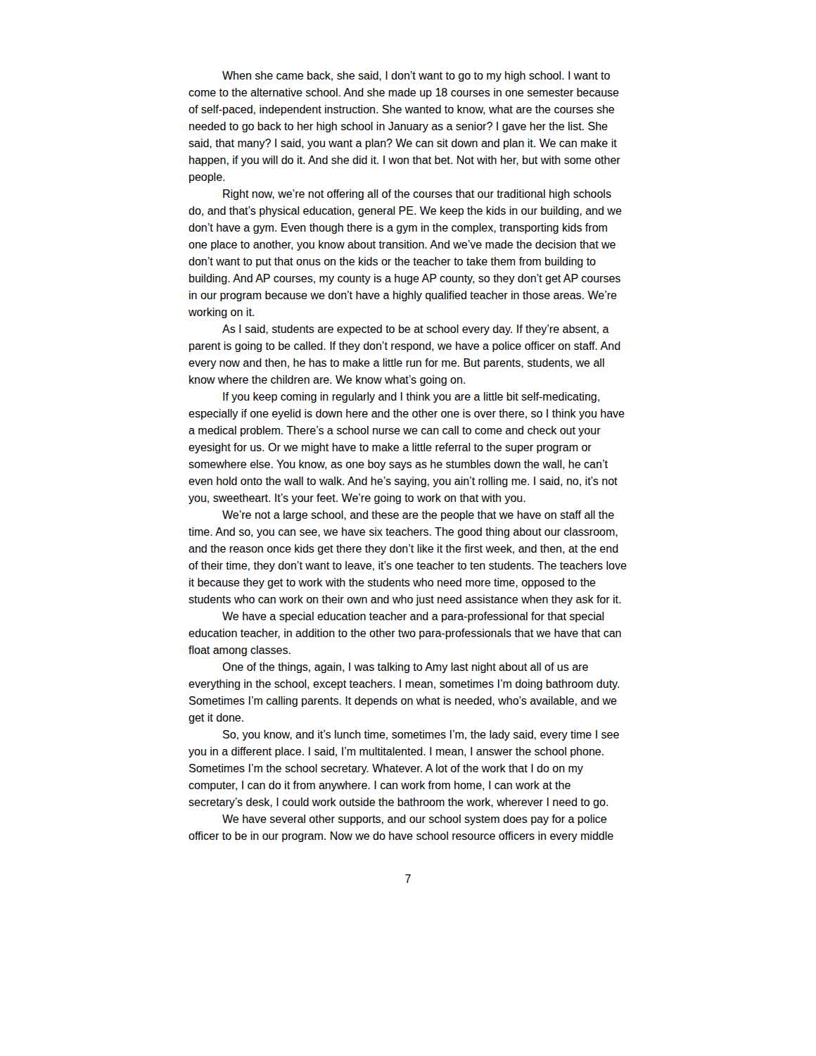When she came back, she said, I don’t want to go to my high school. I want to come to the alternative school. And she made up 18 courses in one semester because of self-paced, independent instruction. She wanted to know, what are the courses she needed to go back to her high school in January as a senior? I gave her the list. She said, that many? I said, you want a plan? We can sit down and plan it. We can make it happen, if you will do it. And she did it. I won that bet. Not with her, but with some other people.
Right now, we’re not offering all of the courses that our traditional high schools do, and that’s physical education, general PE. We keep the kids in our building, and we don’t have a gym. Even though there is a gym in the complex, transporting kids from one place to another, you know about transition. And we’ve made the decision that we don’t want to put that onus on the kids or the teacher to take them from building to building. And AP courses, my county is a huge AP county, so they don’t get AP courses in our program because we don’t have a highly qualified teacher in those areas. We’re working on it.
As I said, students are expected to be at school every day. If they’re absent, a parent is going to be called. If they don’t respond, we have a police officer on staff. And every now and then, he has to make a little run for me. But parents, students, we all know where the children are. We know what’s going on.
If you keep coming in regularly and I think you are a little bit self-medicating, especially if one eyelid is down here and the other one is over there, so I think you have a medical problem. There’s a school nurse we can call to come and check out your eyesight for us. Or we might have to make a little referral to the super program or somewhere else. You know, as one boy says as he stumbles down the wall, he can’t even hold onto the wall to walk. And he’s saying, you ain’t rolling me. I said, no, it’s not you, sweetheart. It’s your feet. We’re going to work on that with you.
We’re not a large school, and these are the people that we have on staff all the time. And so, you can see, we have six teachers. The good thing about our classroom, and the reason once kids get there they don’t like it the first week, and then, at the end of their time, they don’t want to leave, it’s one teacher to ten students. The teachers love it because they get to work with the students who need more time, opposed to the students who can work on their own and who just need assistance when they ask for it.
We have a special education teacher and a para-professional for that special education teacher, in addition to the other two para-professionals that we have that can float among classes.
One of the things, again, I was talking to Amy last night about all of us are everything in the school, except teachers. I mean, sometimes I’m doing bathroom duty. Sometimes I’m calling parents. It depends on what is needed, who’s available, and we get it done.
So, you know, and it’s lunch time, sometimes I’m, the lady said, every time I see you in a different place. I said, I’m multitalented. I mean, I answer the school phone. Sometimes I’m the school secretary. Whatever. A lot of the work that I do on my computer, I can do it from anywhere. I can work from home, I can work at the secretary’s desk, I could work outside the bathroom the work, wherever I need to go.
We have several other supports, and our school system does pay for a police officer to be in our program. Now we do have school resource officers in every middle
7